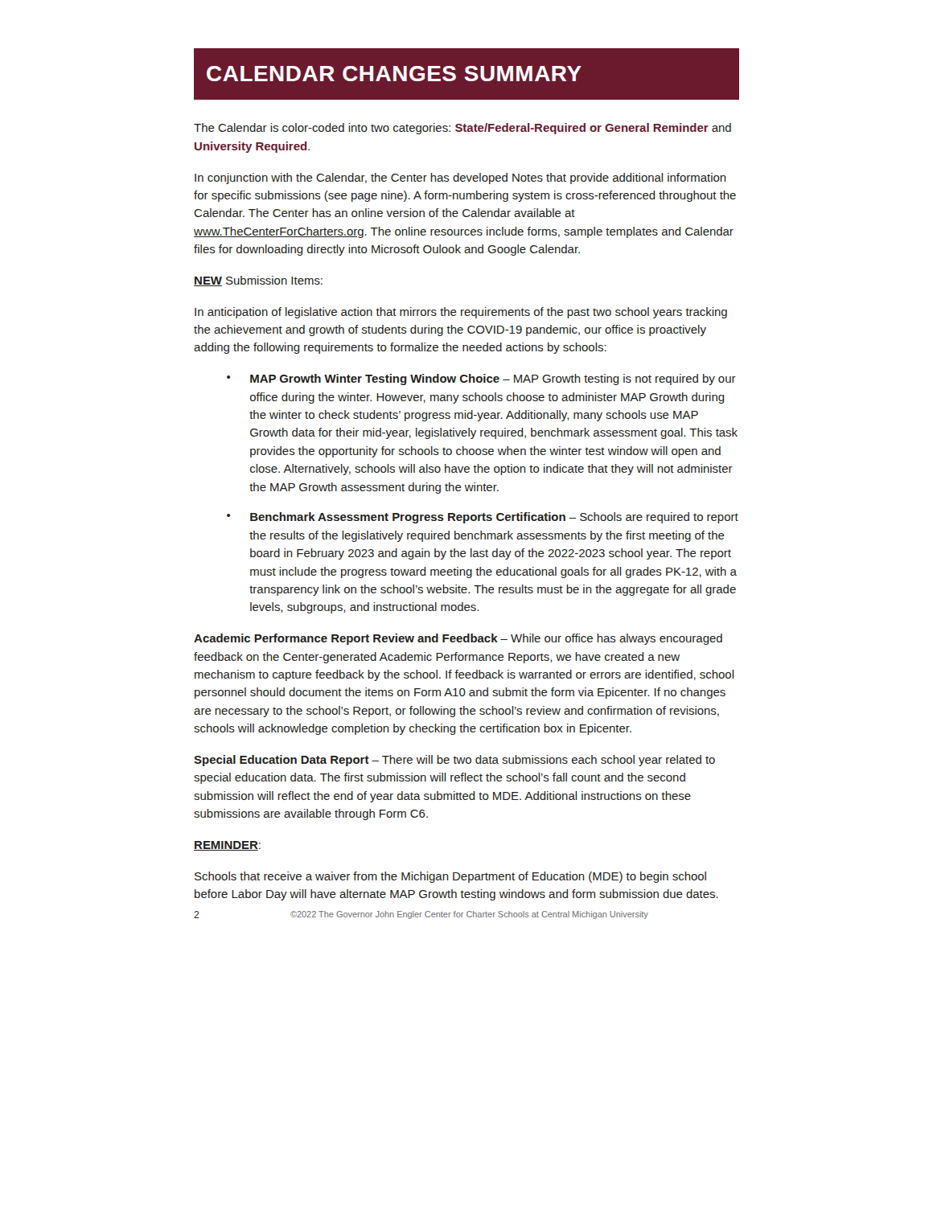Calendar Changes Summary
The Calendar is color-coded into two categories: State/Federal-Required or General Reminder and University Required.
In conjunction with the Calendar, the Center has developed Notes that provide additional information for specific submissions (see page nine). A form-numbering system is cross-referenced throughout the Calendar. The Center has an online version of the Calendar available at www.TheCenterForCharters.org. The online resources include forms, sample templates and Calendar files for downloading directly into Microsoft Oulook and Google Calendar.
NEW Submission Items:
In anticipation of legislative action that mirrors the requirements of the past two school years tracking the achievement and growth of students during the COVID-19 pandemic, our office is proactively adding the following requirements to formalize the needed actions by schools:
MAP Growth Winter Testing Window Choice – MAP Growth testing is not required by our office during the winter. However, many schools choose to administer MAP Growth during the winter to check students’ progress mid-year. Additionally, many schools use MAP Growth data for their mid-year, legislatively required, benchmark assessment goal. This task provides the opportunity for schools to choose when the winter test window will open and close. Alternatively, schools will also have the option to indicate that they will not administer the MAP Growth assessment during the winter.
Benchmark Assessment Progress Reports Certification – Schools are required to report the results of the legislatively required benchmark assessments by the first meeting of the board in February 2023 and again by the last day of the 2022-2023 school year. The report must include the progress toward meeting the educational goals for all grades PK-12, with a transparency link on the school’s website. The results must be in the aggregate for all grade levels, subgroups, and instructional modes.
Academic Performance Report Review and Feedback – While our office has always encouraged feedback on the Center-generated Academic Performance Reports, we have created a new mechanism to capture feedback by the school. If feedback is warranted or errors are identified, school personnel should document the items on Form A10 and submit the form via Epicenter. If no changes are necessary to the school’s Report, or following the school’s review and confirmation of revisions, schools will acknowledge completion by checking the certification box in Epicenter.
Special Education Data Report – There will be two data submissions each school year related to special education data. The first submission will reflect the school’s fall count and the second submission will reflect the end of year data submitted to MDE. Additional instructions on these submissions are available through Form C6.
REMINDER:
Schools that receive a waiver from the Michigan Department of Education (MDE) to begin school before Labor Day will have alternate MAP Growth testing windows and form submission due dates.
2
©2022 The Governor John Engler Center for Charter Schools at Central Michigan University